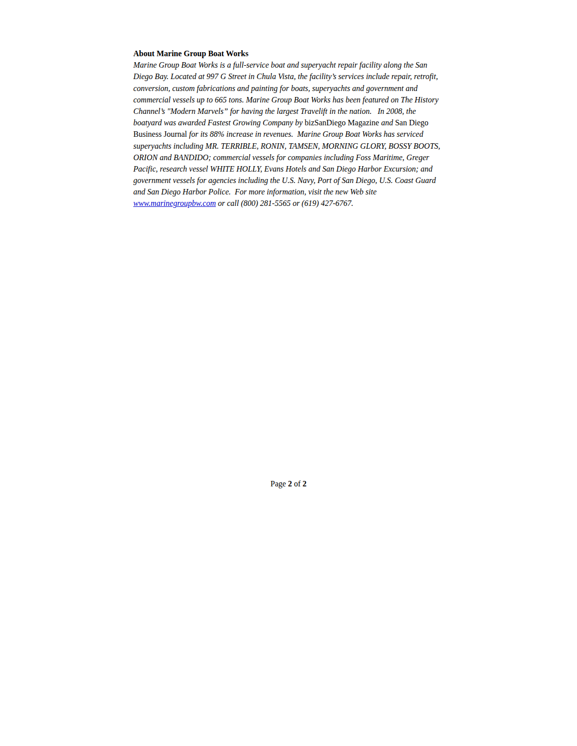About Marine Group Boat Works
Marine Group Boat Works is a full-service boat and superyacht repair facility along the San Diego Bay. Located at 997 G Street in Chula Vista, the facility’s services include repair, retrofit, conversion, custom fabrications and painting for boats, superyachts and government and commercial vessels up to 665 tons. Marine Group Boat Works has been featured on The History Channel’s "Modern Marvels” for having the largest Travelift in the nation. In 2008, the boatyard was awarded Fastest Growing Company by bizSanDiego Magazine and San Diego Business Journal for its 88% increase in revenues. Marine Group Boat Works has serviced superyachts including MR. TERRIBLE, RONIN, TAMSEN, MORNING GLORY, BOSSY BOOTS, ORION and BANDIDO; commercial vessels for companies including Foss Maritime, Greger Pacific, research vessel WHITE HOLLY, Evans Hotels and San Diego Harbor Excursion; and government vessels for agencies including the U.S. Navy, Port of San Diego, U.S. Coast Guard and San Diego Harbor Police. For more information, visit the new Web site www.marinegroupbw.com or call (800) 281-5565 or (619) 427-6767.
Page 2 of 2